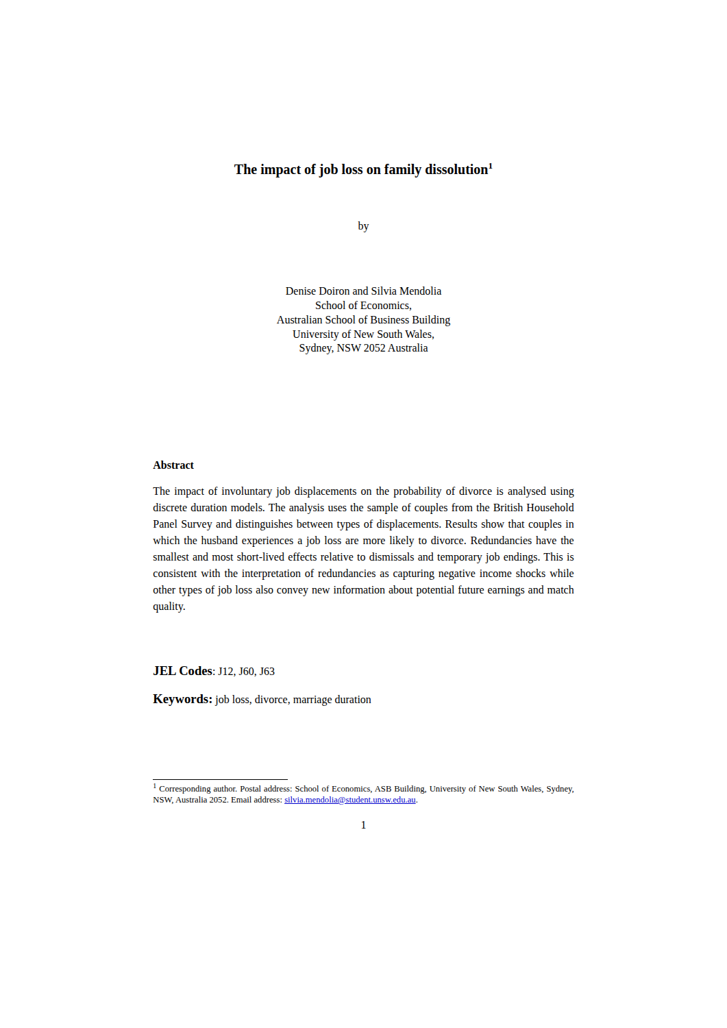The impact of job loss on family dissolution1
by
Denise Doiron and Silvia Mendolia
School of Economics,
Australian School of Business Building
University of New South Wales,
Sydney, NSW 2052 Australia
Abstract
The impact of involuntary job displacements on the probability of divorce is analysed using discrete duration models. The analysis uses the sample of couples from the British Household Panel Survey and distinguishes between types of displacements. Results show that couples in which the husband experiences a job loss are more likely to divorce. Redundancies have the smallest and most short-lived effects relative to dismissals and temporary job endings. This is consistent with the interpretation of redundancies as capturing negative income shocks while other types of job loss also convey new information about potential future earnings and match quality.
JEL Codes: J12, J60, J63
Keywords: job loss, divorce, marriage duration
1 Corresponding author. Postal address: School of Economics, ASB Building, University of New South Wales, Sydney, NSW, Australia 2052. Email address: silvia.mendolia@student.unsw.edu.au.
1